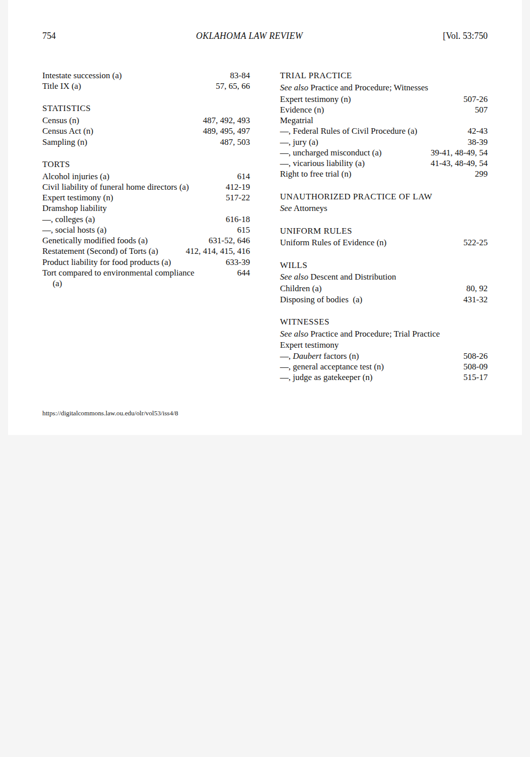754 OKLAHOMA LAW REVIEW [Vol. 53:750
Intestate succession (a)
83-84
Title IX (a)
57, 65, 66
Statistics
Census (n)
487, 492, 493
Census Act (n)
489, 495, 497
Sampling (n)
487, 503
Torts
Alcohol injuries (a)
614
Civil liability of funeral home directors (a)
412-19
Expert testimony (n)
517-22
Dramshop liability
colleges (a)
616-18
social hosts (a)
615
Genetically modified foods (a)
631-52, 646
Restatement (Second) of Torts (a)
412, 414, 415, 416
Product liability for food products (a)
633-39
Tort compared to environmental compliance
(a)
644
Trial Practice
See also Practice and Procedure; Witnesses
Expert testimony (n)
507-26
Evidence (n)
507
Megatrial
Federal Rules of Civil Procedure (a)
42-43
jury (a)
38-39
uncharged misconduct (a)
39-41, 48-49, 54
vicarious liability (a)
41-43, 48-49, 54
Right to free trial (n)
299
Unauthorized Practice of Law
See Attorneys
Uniform Rules
Uniform Rules of Evidence (n)
522-25
Wills
See also Descent and Distribution
Children (a)
80, 92
Disposing of bodies (a)
431-32
Witnesses
See also Practice and Procedure; Trial Practice
Expert testimony
Daubert factors (n)
508-26
general acceptance test (n)
508-09
judge as gatekeeper (n)
515-17
https://digitalcommons.law.ou.edu/olr/vol53/iss4/8